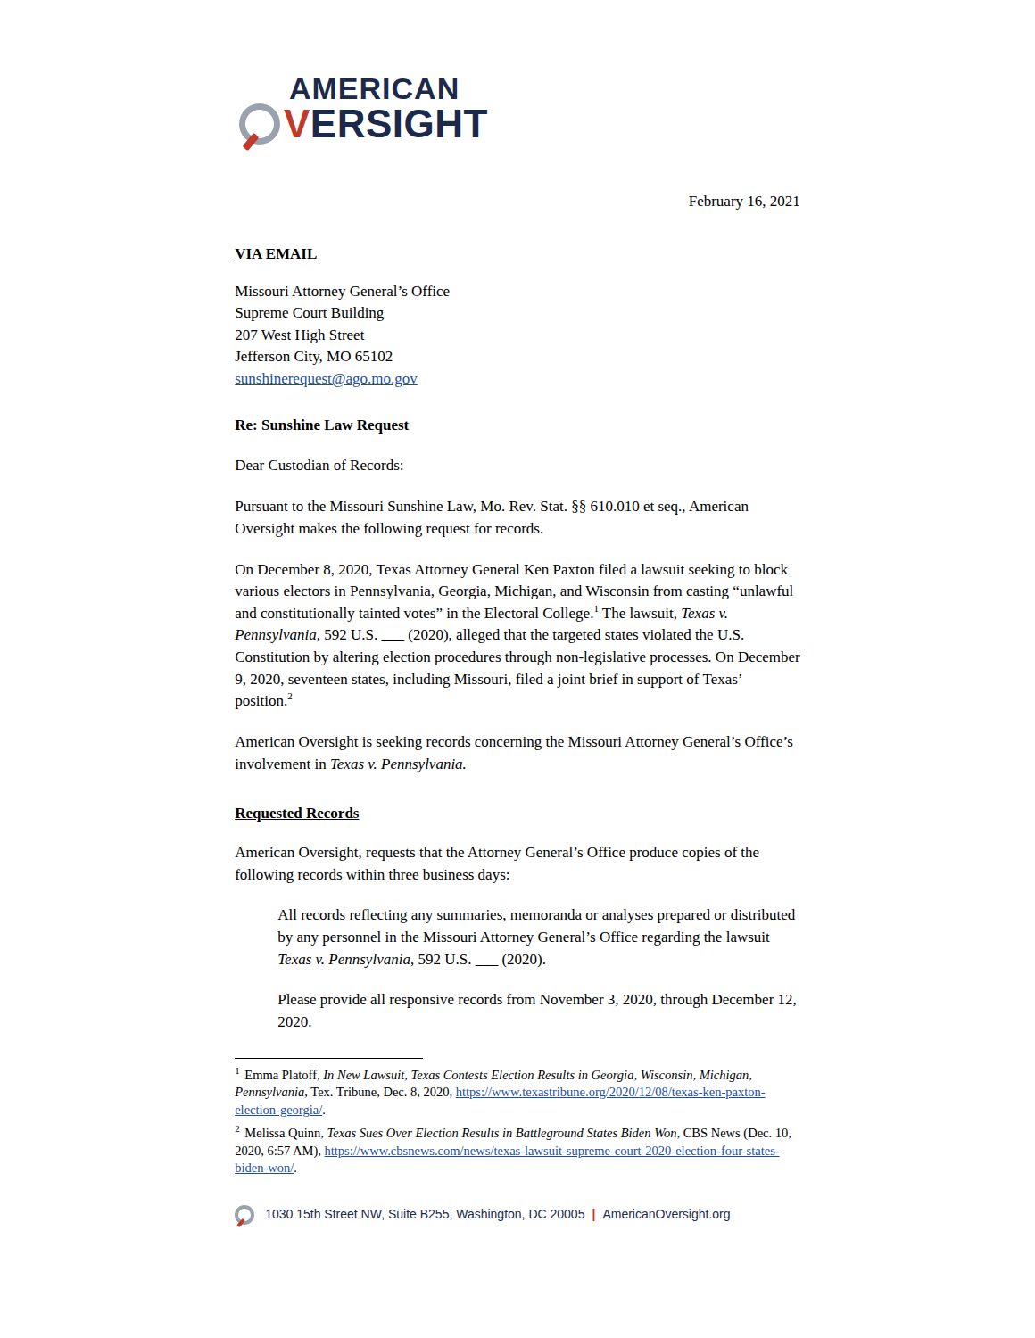AMERICAN VERSIGHT
February 16, 2021
VIA EMAIL
Missouri Attorney General’s Office
Supreme Court Building
207 West High Street
Jefferson City, MO 65102
sunshinerequest@ago.mo.gov
Re: Sunshine Law Request
Dear Custodian of Records:
Pursuant to the Missouri Sunshine Law, Mo. Rev. Stat. §§ 610.010 et seq., American Oversight makes the following request for records.
On December 8, 2020, Texas Attorney General Ken Paxton filed a lawsuit seeking to block various electors in Pennsylvania, Georgia, Michigan, and Wisconsin from casting “unlawful and constitutionally tainted votes” in the Electoral College.1 The lawsuit, Texas v. Pennsylvania, 592 U.S. ___ (2020), alleged that the targeted states violated the U.S. Constitution by altering election procedures through non-legislative processes. On December 9, 2020, seventeen states, including Missouri, filed a joint brief in support of Texas’ position.2
American Oversight is seeking records concerning the Missouri Attorney General’s Office’s involvement in Texas v. Pennsylvania.
Requested Records
American Oversight, requests that the Attorney General’s Office produce copies of the following records within three business days:
All records reflecting any summaries, memoranda or analyses prepared or distributed by any personnel in the Missouri Attorney General’s Office regarding the lawsuit Texas v. Pennsylvania, 592 U.S. ___ (2020).
Please provide all responsive records from November 3, 2020, through December 12, 2020.
1 Emma Platoff, In New Lawsuit, Texas Contests Election Results in Georgia, Wisconsin, Michigan, Pennsylvania, Tex. Tribune, Dec. 8, 2020, https://www.texastribune.org/2020/12/08/texas-ken-paxton-election-georgia/.
2 Melissa Quinn, Texas Sues Over Election Results in Battleground States Biden Won, CBS News (Dec. 10, 2020, 6:57 AM), https://www.cbsnews.com/news/texas-lawsuit-supreme-court-2020-election-four-states-biden-won/.
1030 15th Street NW, Suite B255, Washington, DC 20005 | AmericanOversight.org